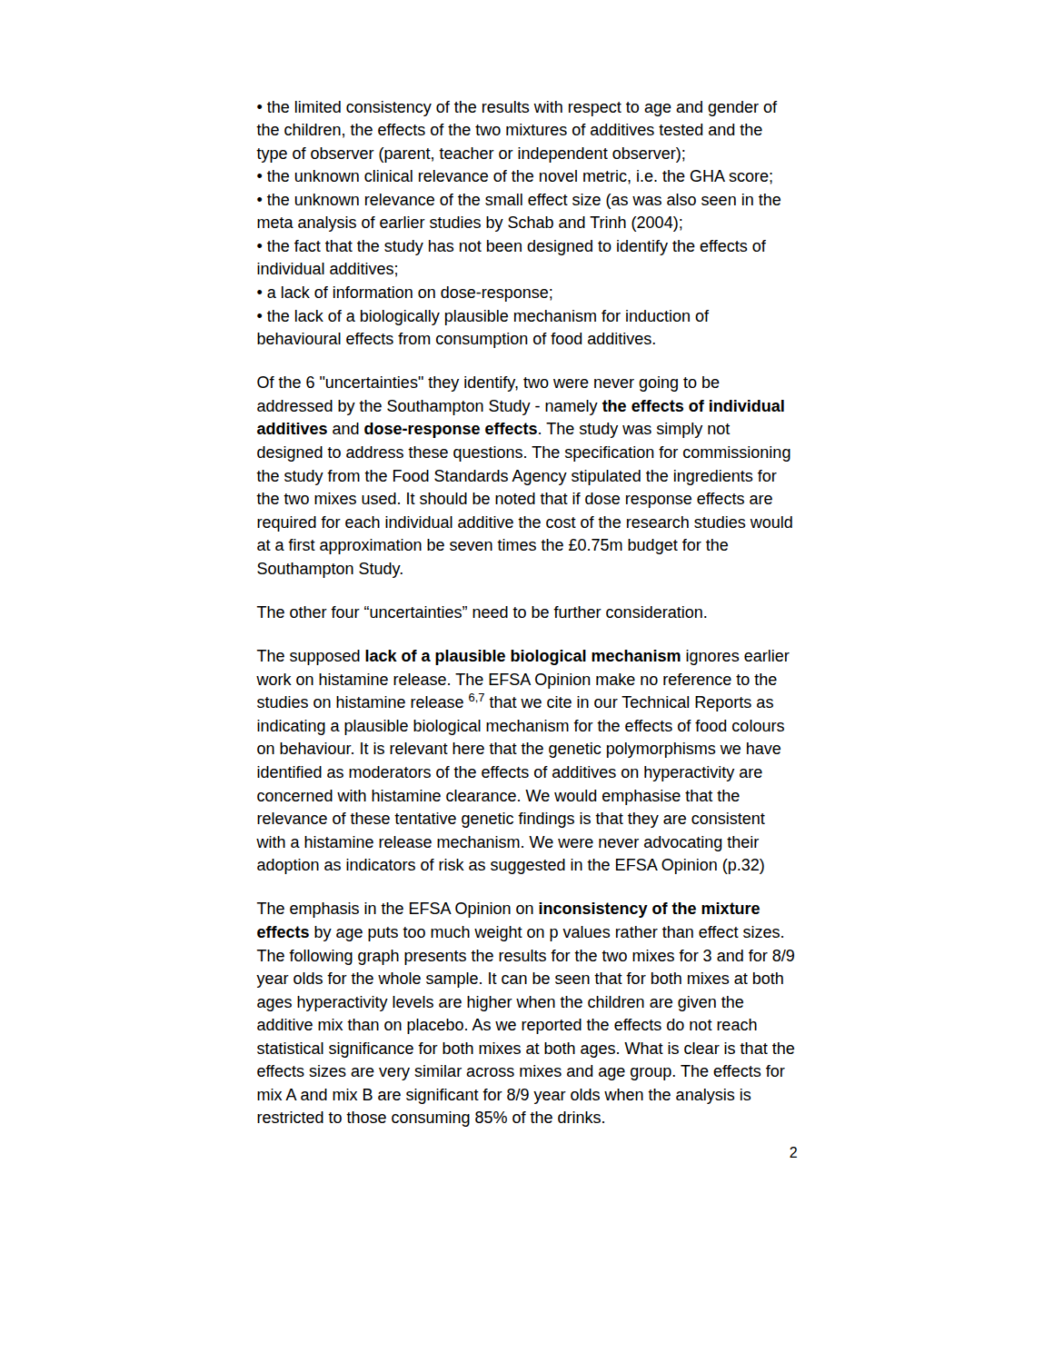• the limited consistency of the results with respect to age and gender of the children, the effects of the two mixtures of additives tested and the type of observer (parent, teacher or independent observer);
• the unknown clinical relevance of the novel metric, i.e. the GHA score;
• the unknown relevance of the small effect size (as was also seen in the meta analysis of earlier studies by Schab and Trinh (2004);
• the fact that the study has not been designed to identify the effects of individual additives;
• a lack of information on dose-response;
• the lack of a biologically plausible mechanism for induction of behavioural effects from consumption of food additives.
Of the 6 "uncertainties" they identify, two were never going to be addressed by the Southampton Study - namely the effects of individual additives and dose-response effects. The study was simply not designed to address these questions. The specification for commissioning the study from the Food Standards Agency stipulated the ingredients for the two mixes used. It should be noted that if dose response effects are required for each individual additive the cost of the research studies would at a first approximation be seven times the £0.75m budget for the Southampton Study.
The other four “uncertainties” need to be further consideration.
The supposed lack of a plausible biological mechanism ignores earlier work on histamine release. The EFSA Opinion make no reference to the studies on histamine release 6,7 that we cite in our Technical Reports as indicating a plausible biological mechanism for the effects of food colours on behaviour. It is relevant here that the genetic polymorphisms we have identified as moderators of the effects of additives on hyperactivity are concerned with histamine clearance. We would emphasise that the relevance of these tentative genetic findings is that they are consistent with a histamine release mechanism. We were never advocating their adoption as indicators of risk as suggested in the EFSA Opinion (p.32)
The emphasis in the EFSA Opinion on inconsistency of the mixture effects by age puts too much weight on p values rather than effect sizes. The following graph presents the results for the two mixes for 3 and for 8/9 year olds for the whole sample. It can be seen that for both mixes at both ages hyperactivity levels are higher when the children are given the additive mix than on placebo. As we reported the effects do not reach statistical significance for both mixes at both ages. What is clear is that the effects sizes are very similar across mixes and age group. The effects for mix A and mix B are significant for 8/9 year olds when the analysis is restricted to those consuming 85% of the drinks.
2